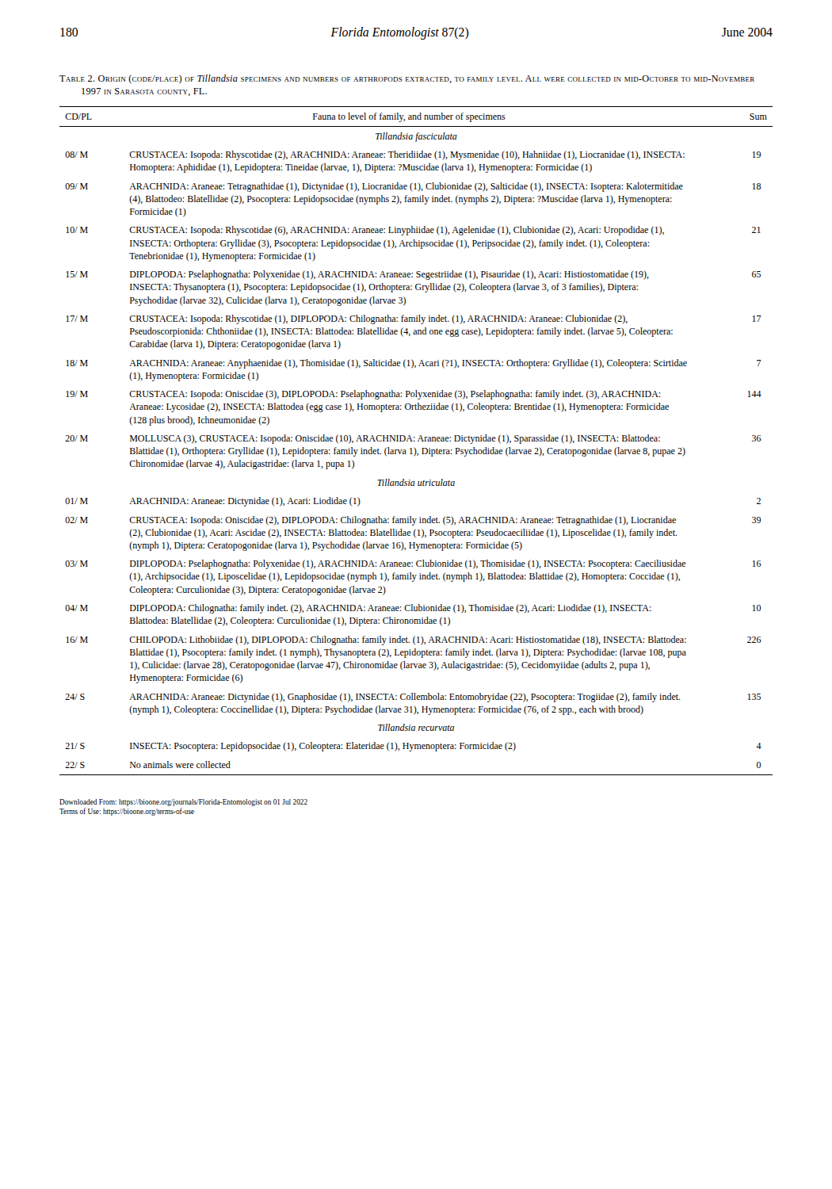180 Florida Entomologist 87(2) June 2004
Table 2. Origin (code/place) of Tillandsia specimens and numbers of arthropods extracted, to family level. All were collected in mid-October to mid-November 1997 in Sarasota county, FL.
| CD/PL | Fauna to level of family, and number of specimens | Sum |
| --- | --- | --- |
| Tillandsia fasciculata |
| 08/ M | CRUSTACEA: Isopoda: Rhyscotidae (2), ARACHNIDA: Araneae: Theridiidae (1), Mysmenidae (10), Hahniidae (1), Liocranidae (1), INSECTA: Homoptera: Aphididae (1), Lepidoptera: Tineidae (larvae, 1), Diptera: ?Muscidae (larva 1), Hymenoptera: Formicidae (1) | 19 |
| 09/ M | ARACHNIDA: Araneae: Tetragnathidae (1), Dictynidae (1), Liocranidae (1), Clubionidae (2), Salticidae (1), INSECTA: Isoptera: Kalotermitidae (4), Blattodeo: Blatellidae (2), Psocoptera: Lepidopsocidae (nymphs 2), family indet. (nymphs 2), Diptera: ?Muscidae (larva 1), Hymenoptera: Formicidae (1) | 18 |
| 10/ M | CRUSTACEA: Isopoda: Rhyscotidae (6), ARACHNIDA: Araneae: Linyphiidae (1), Agelenidae (1), Clubionidae (2), Acari: Uropodidae (1), INSECTA: Orthoptera: Gryllidae (3), Psocoptera: Lepidopsocidae (1), Archipsocidae (1), Peripsocidae (2), family indet. (1), Coleoptera: Tenebrionidae (1), Hymenoptera: Formicidae (1) | 21 |
| 15/ M | DIPLOPODA: Pselaphognatha: Polyxenidae (1), ARACHNIDA: Araneae: Segestriidae (1), Pisauridae (1), Acari: Histiostomatidae (19), INSECTA: Thysanoptera (1), Psocoptera: Lepidopsocidae (1), Orthoptera: Gryllidae (2), Coleoptera (larvae 3, of 3 families), Diptera: Psychodidae (larvae 32), Culicidae (larva 1), Ceratopogonidae (larvae 3) | 65 |
| 17/ M | CRUSTACEA: Isopoda: Rhyscotidae (1), DIPLOPODA: Chilognatha: family indet. (1), ARACHNIDA: Araneae: Clubionidae (2), Pseudoscorpionida: Chthoniidae (1), INSECTA: Blattodea: Blatellidae (4, and one egg case), Lepidoptera: family indet. (larvae 5), Coleoptera: Carabidae (larva 1), Diptera: Ceratopogonidae (larva 1) | 17 |
| 18/ M | ARACHNIDA: Araneae: Anyphaenidae (1), Thomisidae (1), Salticidae (1), Acari (?1), INSECTA: Orthoptera: Gryllidae (1), Coleoptera: Scirtidae (1), Hymenoptera: Formicidae (1) | 7 |
| 19/ M | CRUSTACEA: Isopoda: Oniscidae (3), DIPLOPODA: Pselaphognatha: Polyxenidae (3), Pselaphognatha: family indet. (3), ARACHNIDA: Araneae: Lycosidae (2), INSECTA: Blattodea (egg case 1), Homoptera: Ortheziidae (1), Coleoptera: Brentidae (1), Hymenoptera: Formicidae (128 plus brood), Ichneumonidae (2) | 144 |
| 20/ M | MOLLUSCA (3), CRUSTACEA: Isopoda: Oniscidae (10), ARACHNIDA: Araneae: Dictynidae (1), Sparassidae (1), INSECTA: Blattodea: Blattidae (1), Orthoptera: Gryllidae (1), Lepidoptera: family indet. (larva 1), Diptera: Psychodidae (larvae 2), Ceratopogonidae (larvae 8, pupae 2) Chironomidae (larvae 4), Aulacigastridae: (larva 1, pupa 1) | 36 |
| Tillandsia utriculata |
| 01/ M | ARACHNIDA: Araneae: Dictynidae (1), Acari: Liodidae (1) | 2 |
| 02/ M | CRUSTACEA: Isopoda: Oniscidae (2), DIPLOPODA: Chilognatha: family indet. (5), ARACHNIDA: Araneae: Tetragnathidae (1), Liocranidae (2), Clubionidae (1), Acari: Ascidae (2), INSECTA: Blattodea: Blatellidae (1), Psocoptera: Pseudocaeciliidae (1), Liposcelidae (1), family indet. (nymph 1), Diptera: Ceratopogonidae (larva 1), Psychodidae (larvae 16), Hymenoptera: Formicidae (5) | 39 |
| 03/ M | DIPLOPODA: Pselaphognatha: Polyxenidae (1), ARACHNIDA: Araneae: Clubionidae (1), Thomisidae (1), INSECTA: Psocoptera: Caeciliusidae (1), Archipsocidae (1), Liposcelidae (1), Lepidopsocidae (nymph 1), family indet. (nymph 1), Blattodea: Blattidae (2), Homoptera: Coccidae (1), Coleoptera: Curculionidae (3), Diptera: Ceratopogonidae (larvae 2) | 16 |
| 04/ M | DIPLOPODA: Chilognatha: family indet. (2), ARACHNIDA: Araneae: Clubionidae (1), Thomisidae (2), Acari: Liodidae (1), INSECTA: Blattodea: Blatellidae (2), Coleoptera: Curculionidae (1), Diptera: Chironomidae (1) | 10 |
| 16/ M | CHILOPODA: Lithobiidae (1), DIPLOPODA: Chilognatha: family indet. (1), ARACHNIDA: Acari: Histiostomatidae (18), INSECTA: Blattodea: Blattidae (1), Psocoptera: family indet. (1 nymph), Thysanoptera (2), Lepidoptera: family indet. (larva 1), Diptera: Psychodidae: (larvae 108, pupa 1), Culicidae: (larvae 28), Ceratopogonidae (larvae 47), Chironomidae (larvae 3), Aulacigastridae: (5), Cecidomyiidae (adults 2, pupa 1), Hymenoptera: Formicidae (6) | 226 |
| 24/ S | ARACHNIDA: Araneae: Dictynidae (1), Gnaphosidae (1), INSECTA: Collembola: Entomobryidae (22), Psocoptera: Trogiidae (2), family indet. (nymph 1), Coleoptera: Coccinellidae (1), Diptera: Psychodidae (larvae 31), Hymenoptera: Formicidae (76, of 2 spp., each with brood) | 135 |
| Tillandsia recurvata |
| 21/ S | INSECTA: Psocoptera: Lepidopsocidae (1), Coleoptera: Elateridae (1), Hymenoptera: Formicidae (2) | 4 |
| 22/ S | No animals were collected | 0 |
Downloaded From: https://bioone.org/journals/Florida-Entomologist on 01 Jul 2022
Terms of Use: https://bioone.org/terms-of-use